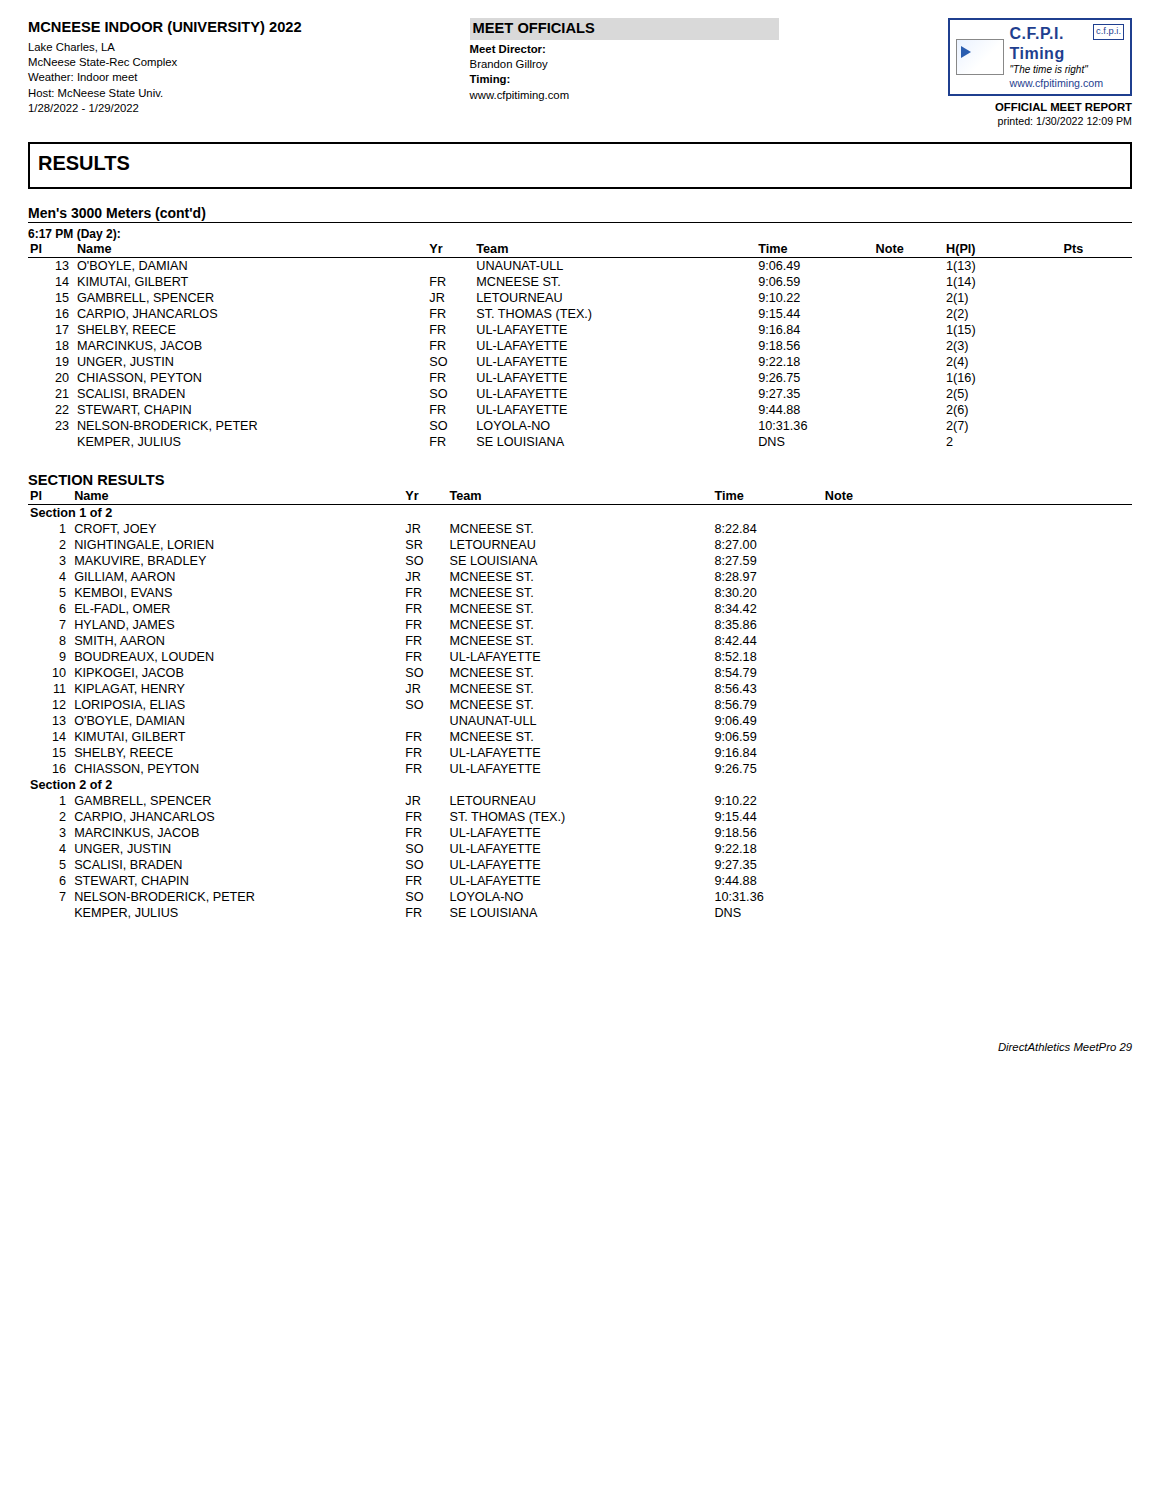MCNEESE INDOOR (UNIVERSITY) 2022
Lake Charles, LA
McNeese State-Rec Complex
Weather: Indoor meet
Host: McNeese State Univ.
1/28/2022 - 1/29/2022
MEET OFFICIALS
Meet Director:
Brandon Gillroy
Timing:
www.cfpitiming.com
c.f.p.i.
C.F.P.I. Timing
"The time is right"
www.cfpitiming.com
OFFICIAL MEET REPORT
printed: 1/30/2022 12:09 PM
RESULTS
Men's 3000 Meters (cont'd)
6:17 PM (Day 2):
| Pl | Name | Yr | Team | Time | Note | H(Pl) | Pts |
| --- | --- | --- | --- | --- | --- | --- | --- |
| 13 | O'BOYLE, DAMIAN | | UNAUNAT-ULL | 9:06.49 | | 1(13) | |
| 14 | KIMUTAI, GILBERT | FR | MCNEESE ST. | 9:06.59 | | 1(14) | |
| 15 | GAMBRELL, SPENCER | JR | LETOURNEAU | 9:10.22 | | 2(1) | |
| 16 | CARPIO, JHANCARLOS | FR | ST. THOMAS (TEX.) | 9:15.44 | | 2(2) | |
| 17 | SHELBY, REECE | FR | UL-LAFAYETTE | 9:16.84 | | 1(15) | |
| 18 | MARCINKUS, JACOB | FR | UL-LAFAYETTE | 9:18.56 | | 2(3) | |
| 19 | UNGER, JUSTIN | SO | UL-LAFAYETTE | 9:22.18 | | 2(4) | |
| 20 | CHIASSON, PEYTON | FR | UL-LAFAYETTE | 9:26.75 | | 1(16) | |
| 21 | SCALISI, BRADEN | SO | UL-LAFAYETTE | 9:27.35 | | 2(5) | |
| 22 | STEWART, CHAPIN | FR | UL-LAFAYETTE | 9:44.88 | | 2(6) | |
| 23 | NELSON-BRODERICK, PETER | SO | LOYOLA-NO | 10:31.36 | | 2(7) | |
| | KEMPER, JULIUS | FR | SE LOUISIANA | DNS | | 2 | |
SECTION RESULTS
| Pl | Name | Yr | Team | Time | Note | | |
| --- | --- | --- | --- | --- | --- | --- | --- |
| Section 1 of 2 |
| 1 | CROFT, JOEY | JR | MCNEESE ST. | 8:22.84 | | | |
| 2 | NIGHTINGALE, LORIEN | SR | LETOURNEAU | 8:27.00 | | | |
| 3 | MAKUVIRE, BRADLEY | SO | SE LOUISIANA | 8:27.59 | | | |
| 4 | GILLIAM, AARON | JR | MCNEESE ST. | 8:28.97 | | | |
| 5 | KEMBOI, EVANS | FR | MCNEESE ST. | 8:30.20 | | | |
| 6 | EL-FADL, OMER | FR | MCNEESE ST. | 8:34.42 | | | |
| 7 | HYLAND, JAMES | FR | MCNEESE ST. | 8:35.86 | | | |
| 8 | SMITH, AARON | FR | MCNEESE ST. | 8:42.44 | | | |
| 9 | BOUDREAUX, LOUDEN | FR | UL-LAFAYETTE | 8:52.18 | | | |
| 10 | KIPKOGEI, JACOB | SO | MCNEESE ST. | 8:54.79 | | | |
| 11 | KIPLAGAT, HENRY | JR | MCNEESE ST. | 8:56.43 | | | |
| 12 | LORIPOSIA, ELIAS | SO | MCNEESE ST. | 8:56.79 | | | |
| 13 | O'BOYLE, DAMIAN | | UNAUNAT-ULL | 9:06.49 | | | |
| 14 | KIMUTAI, GILBERT | FR | MCNEESE ST. | 9:06.59 | | | |
| 15 | SHELBY, REECE | FR | UL-LAFAYETTE | 9:16.84 | | | |
| 16 | CHIASSON, PEYTON | FR | UL-LAFAYETTE | 9:26.75 | | | |
| Section 2 of 2 |
| 1 | GAMBRELL, SPENCER | JR | LETOURNEAU | 9:10.22 | | | |
| 2 | CARPIO, JHANCARLOS | FR | ST. THOMAS (TEX.) | 9:15.44 | | | |
| 3 | MARCINKUS, JACOB | FR | UL-LAFAYETTE | 9:18.56 | | | |
| 4 | UNGER, JUSTIN | SO | UL-LAFAYETTE | 9:22.18 | | | |
| 5 | SCALISI, BRADEN | SO | UL-LAFAYETTE | 9:27.35 | | | |
| 6 | STEWART, CHAPIN | FR | UL-LAFAYETTE | 9:44.88 | | | |
| 7 | NELSON-BRODERICK, PETER | SO | LOYOLA-NO | 10:31.36 | | | |
| | KEMPER, JULIUS | FR | SE LOUISIANA | DNS | | | |
DirectAthletics MeetPro 29